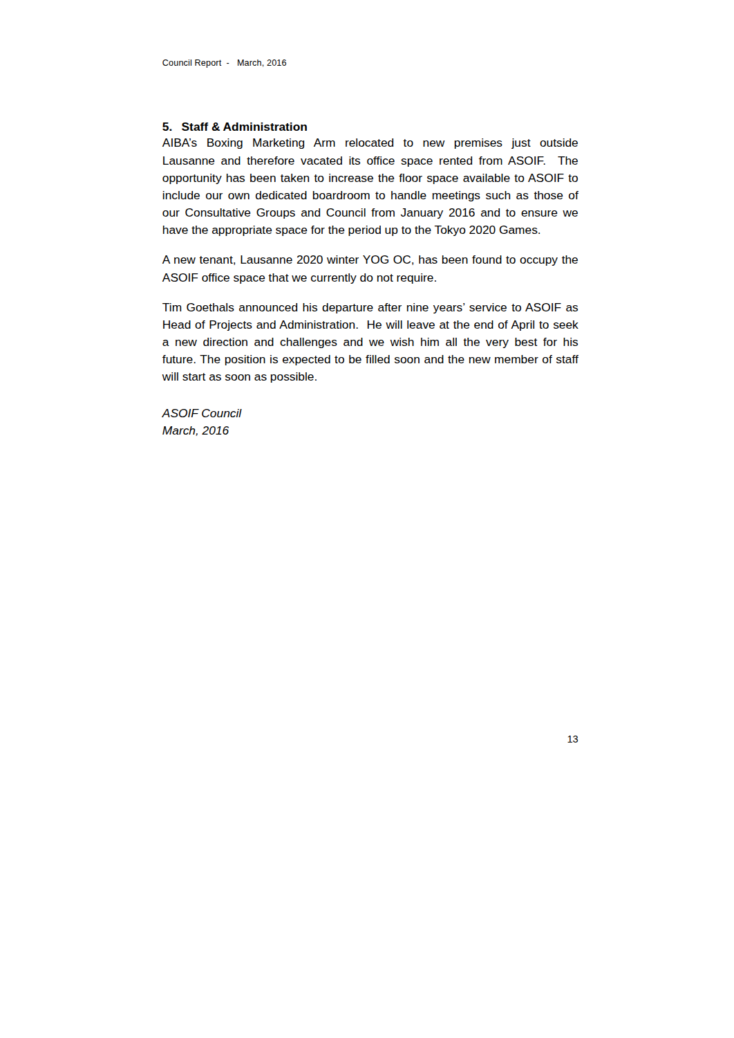Council Report - March, 2016
5. Staff & Administration
AIBA’s Boxing Marketing Arm relocated to new premises just outside Lausanne and therefore vacated its office space rented from ASOIF. The opportunity has been taken to increase the floor space available to ASOIF to include our own dedicated boardroom to handle meetings such as those of our Consultative Groups and Council from January 2016 and to ensure we have the appropriate space for the period up to the Tokyo 2020 Games.
A new tenant, Lausanne 2020 winter YOG OC, has been found to occupy the ASOIF office space that we currently do not require.
Tim Goethals announced his departure after nine years’ service to ASOIF as Head of Projects and Administration. He will leave at the end of April to seek a new direction and challenges and we wish him all the very best for his future. The position is expected to be filled soon and the new member of staff will start as soon as possible.
ASOIF Council
March, 2016
13